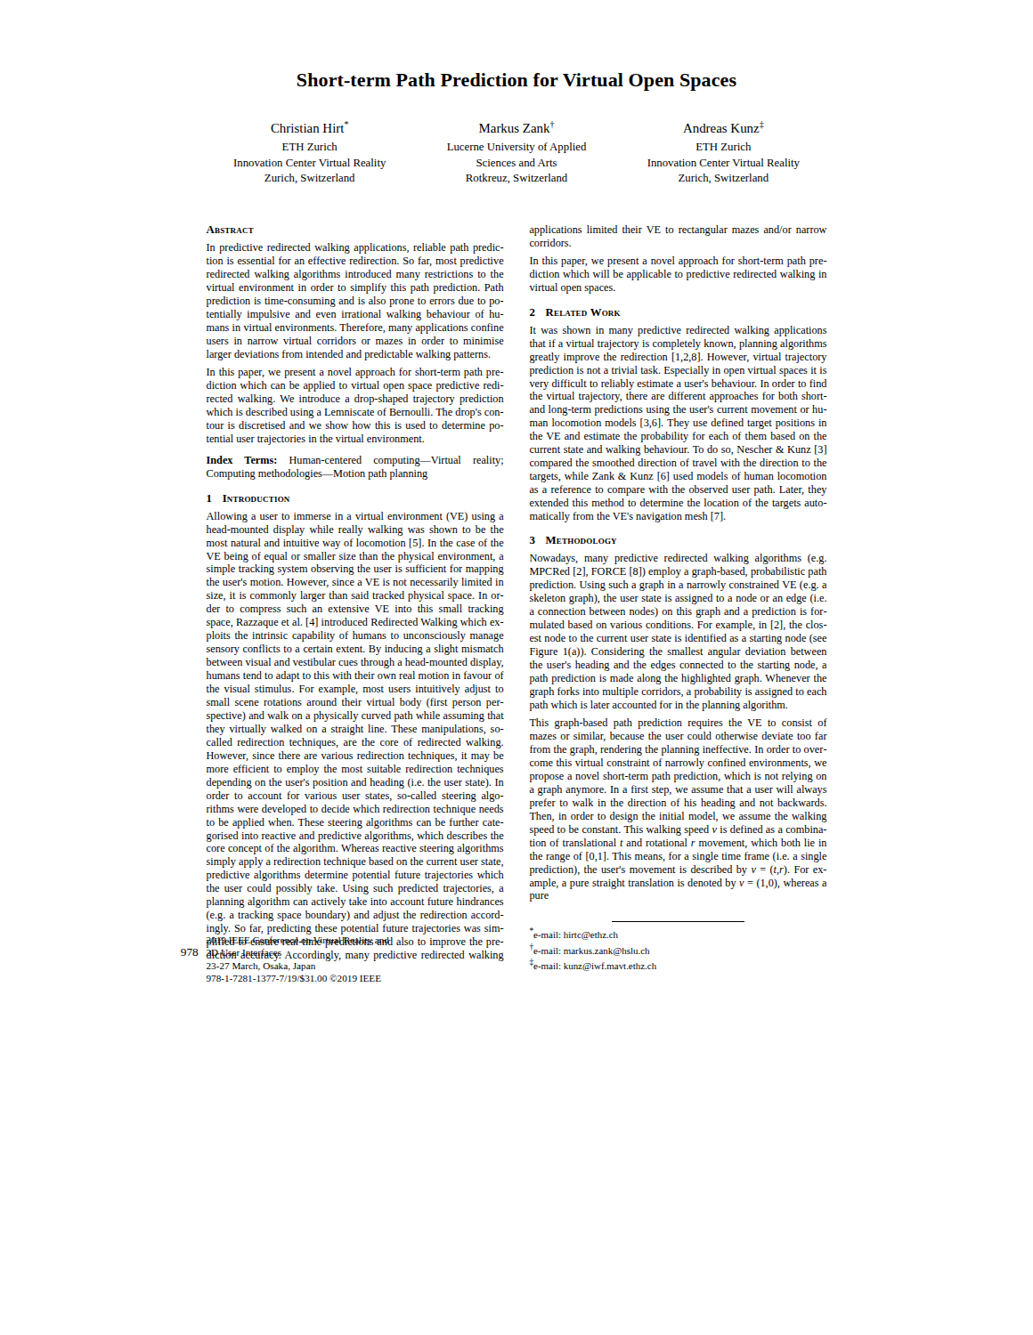Short-term Path Prediction for Virtual Open Spaces
| Christian Hirt * ETH Zurich Innovation Center Virtual Reality Zurich, Switzerland | Markus Zank † Lucerne University of Applied Sciences and Arts Rotkreuz, Switzerland | Andreas Kunz ‡ ETH Zurich Innovation Center Virtual Reality Zurich, Switzerland |
Abstract
In predictive redirected walking applications, reliable path prediction is essential for an effective redirection. So far, most predictive redirected walking algorithms introduced many restrictions to the virtual environment in order to simplify this path prediction. Path prediction is time-consuming and is also prone to errors due to potentially impulsive and even irrational walking behaviour of humans in virtual environments. Therefore, many applications confine users in narrow virtual corridors or mazes in order to minimise larger deviations from intended and predictable walking patterns.
In this paper, we present a novel approach for short-term path prediction which can be applied to virtual open space predictive redirected walking. We introduce a drop-shaped trajectory prediction which is described using a Lemniscate of Bernoulli. The drop's contour is discretised and we show how this is used to determine potential user trajectories in the virtual environment.
Index Terms: Human-centered computing—Virtual reality; Computing methodologies—Motion path planning
1 Introduction
Allowing a user to immerse in a virtual environment (VE) using a head-mounted display while really walking was shown to be the most natural and intuitive way of locomotion [5]. In the case of the VE being of equal or smaller size than the physical environment, a simple tracking system observing the user is sufficient for mapping the user's motion. However, since a VE is not necessarily limited in size, it is commonly larger than said tracked physical space. In order to compress such an extensive VE into this small tracking space, Razzaque et al. [4] introduced Redirected Walking which exploits the intrinsic capability of humans to unconsciously manage sensory conflicts to a certain extent. By inducing a slight mismatch between visual and vestibular cues through a head-mounted display, humans tend to adapt to this with their own real motion in favour of the visual stimulus. For example, most users intuitively adjust to small scene rotations around their virtual body (first person perspective) and walk on a physically curved path while assuming that they virtually walked on a straight line. These manipulations, so-called redirection techniques, are the core of redirected walking. However, since there are various redirection techniques, it may be more efficient to employ the most suitable redirection techniques depending on the user's position and heading (i.e. the user state). In order to account for various user states, so-called steering algorithms were developed to decide which redirection technique needs to be applied when. These steering algorithms can be further categorised into reactive and predictive algorithms, which describes the core concept of the algorithm. Whereas reactive steering algorithms simply apply a redirection technique based on the current user state, predictive algorithms determine potential future trajectories which the user could possibly take. Using such predicted trajectories, a planning algorithm can actively take into account future hindrances (e.g. a tracking space boundary) and adjust the redirection accordingly. So far, predicting these potential future trajectories was simplified to ensure real-time predictions and also to improve the prediction accuracy. Accordingly, many predictive redirected walking applications limited their VE to rectangular mazes and/or narrow corridors.
In this paper, we present a novel approach for short-term path prediction which will be applicable to predictive redirected walking in virtual open spaces.
2 Related Work
It was shown in many predictive redirected walking applications that if a virtual trajectory is completely known, planning algorithms greatly improve the redirection [1,2,8]. However, virtual trajectory prediction is not a trivial task. Especially in open virtual spaces it is very difficult to reliably estimate a user's behaviour. In order to find the virtual trajectory, there are different approaches for both short- and long-term predictions using the user's current movement or human locomotion models [3,6]. They use defined target positions in the VE and estimate the probability for each of them based on the current state and walking behaviour. To do so, Nescher & Kunz [3] compared the smoothed direction of travel with the direction to the targets, while Zank & Kunz [6] used models of human locomotion as a reference to compare with the observed user path. Later, they extended this method to determine the location of the targets automatically from the VE's navigation mesh [7].
3 Methodology
Nowadays, many predictive redirected walking algorithms (e.g. MPCRed [2], FORCE [8]) employ a graph-based, probabilistic path prediction. Using such a graph in a narrowly constrained VE (e.g. a skeleton graph), the user state is assigned to a node or an edge (i.e. a connection between nodes) on this graph and a prediction is formulated based on various conditions. For example, in [2], the closest node to the current user state is identified as a starting node (see Figure 1(a)). Considering the smallest angular deviation between the user's heading and the edges connected to the starting node, a path prediction is made along the highlighted graph. Whenever the graph forks into multiple corridors, a probability is assigned to each path which is later accounted for in the planning algorithm.
This graph-based path prediction requires the VE to consist of mazes or similar, because the user could otherwise deviate too far from the graph, rendering the planning ineffective. In order to overcome this virtual constraint of narrowly confined environments, we propose a novel short-term path prediction, which is not relying on a graph anymore. In a first step, we assume that a user will always prefer to walk in the direction of his heading and not backwards. Then, in order to design the initial model, we assume the walking speed to be constant. This walking speed v is defined as a combination of translational t and rotational r movement, which both lie in the range of [0,1]. This means, for a single time frame (i.e. a single prediction), the user's movement is described by v = (t,r). For example, a pure straight translation is denoted by v = (1,0), whereas a pure
*e-mail: hirtc@ethz.ch
†e-mail: markus.zank@hslu.ch
‡e-mail: kunz@iwf.mavt.ethz.ch
978 2019 IEEE Conference on Virtual Reality and
3D User Interfaces
23-27 March, Osaka, Japan
978-1-7281-1377-7/19/$31.00 ©2019 IEEE